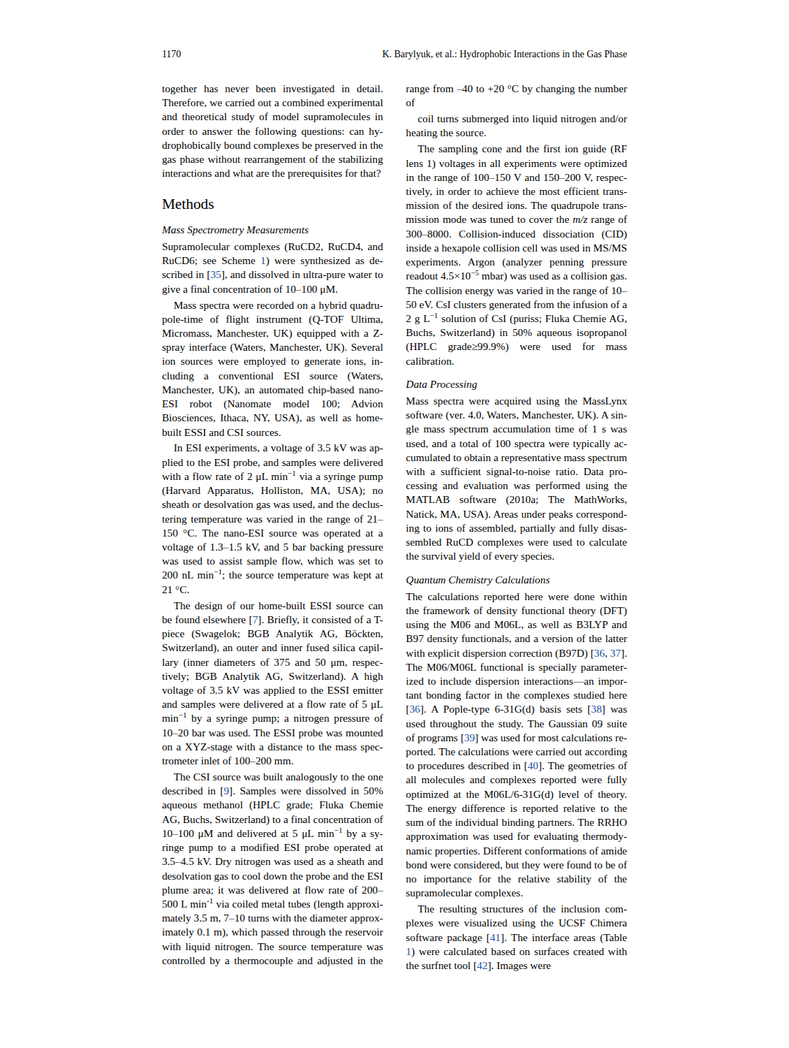1170 K. Barylyuk, et al.: Hydrophobic Interactions in the Gas Phase
together has never been investigated in detail. Therefore, we carried out a combined experimental and theoretical study of model supramolecules in order to answer the following questions: can hydrophobically bound complexes be preserved in the gas phase without rearrangement of the stabilizing interactions and what are the prerequisites for that?
Methods
Mass Spectrometry Measurements
Supramolecular complexes (RuCD2, RuCD4, and RuCD6; see Scheme 1) were synthesized as described in [35], and dissolved in ultra-pure water to give a final concentration of 10–100 μM.
Mass spectra were recorded on a hybrid quadrupole-time of flight instrument (Q-TOF Ultima, Micromass, Manchester, UK) equipped with a Z-spray interface (Waters, Manchester, UK). Several ion sources were employed to generate ions, including a conventional ESI source (Waters, Manchester, UK), an automated chip-based nano-ESI robot (Nanomate model 100; Advion Biosciences, Ithaca, NY, USA), as well as home-built ESSI and CSI sources.
In ESI experiments, a voltage of 3.5 kV was applied to the ESI probe, and samples were delivered with a flow rate of 2 μL min−1 via a syringe pump (Harvard Apparatus, Holliston, MA, USA); no sheath or desolvation gas was used, and the declustering temperature was varied in the range of 21–150 °C. The nano-ESI source was operated at a voltage of 1.3–1.5 kV, and 5 bar backing pressure was used to assist sample flow, which was set to 200 nL min−1; the source temperature was kept at 21 °C.
The design of our home-built ESSI source can be found elsewhere [7]. Briefly, it consisted of a T-piece (Swagelok; BGB Analytik AG, Böckten, Switzerland), an outer and inner fused silica capillary (inner diameters of 375 and 50 μm, respectively; BGB Analytik AG, Switzerland). A high voltage of 3.5 kV was applied to the ESSI emitter and samples were delivered at a flow rate of 5 μL min−1 by a syringe pump; a nitrogen pressure of 10–20 bar was used. The ESSI probe was mounted on a XYZ-stage with a distance to the mass spectrometer inlet of 100–200 mm.
The CSI source was built analogously to the one described in [9]. Samples were dissolved in 50% aqueous methanol (HPLC grade; Fluka Chemie AG, Buchs, Switzerland) to a final concentration of 10–100 μM and delivered at 5 μL min−1 by a syringe pump to a modified ESI probe operated at 3.5–4.5 kV. Dry nitrogen was used as a sheath and desolvation gas to cool down the probe and the ESI plume area; it was delivered at flow rate of 200–500 L min-1 via coiled metal tubes (length approximately 3.5 m, 7–10 turns with the diameter approximately 0.1 m), which passed through the reservoir with liquid nitrogen. The source temperature was controlled by a thermocouple and adjusted in the range from –40 to +20 °C by changing the number of
coil turns submerged into liquid nitrogen and/or heating the source.
The sampling cone and the first ion guide (RF lens 1) voltages in all experiments were optimized in the range of 100–150 V and 150–200 V, respectively, in order to achieve the most efficient transmission of the desired ions. The quadrupole transmission mode was tuned to cover the m/z range of 300–8000. Collision-induced dissociation (CID) inside a hexapole collision cell was used in MS/MS experiments. Argon (analyzer penning pressure readout 4.5×10−5 mbar) was used as a collision gas. The collision energy was varied in the range of 10–50 eV. CsI clusters generated from the infusion of a 2 g L−1 solution of CsI (puriss; Fluka Chemie AG, Buchs, Switzerland) in 50% aqueous isopropanol (HPLC grade≥99.9%) were used for mass calibration.
Data Processing
Mass spectra were acquired using the MassLynx software (ver. 4.0, Waters, Manchester, UK). A single mass spectrum accumulation time of 1 s was used, and a total of 100 spectra were typically accumulated to obtain a representative mass spectrum with a sufficient signal-to-noise ratio. Data processing and evaluation was performed using the MATLAB software (2010a; The MathWorks, Natick, MA, USA). Areas under peaks corresponding to ions of assembled, partially and fully disassembled RuCD complexes were used to calculate the survival yield of every species.
Quantum Chemistry Calculations
The calculations reported here were done within the framework of density functional theory (DFT) using the M06 and M06L, as well as B3LYP and B97 density functionals, and a version of the latter with explicit dispersion correction (B97D) [36, 37]. The M06/M06L functional is specially parameterized to include dispersion interactions—an important bonding factor in the complexes studied here [36]. A Pople-type 6-31G(d) basis sets [38] was used throughout the study. The Gaussian 09 suite of programs [39] was used for most calculations reported. The calculations were carried out according to procedures described in [40]. The geometries of all molecules and complexes reported were fully optimized at the M06L/6-31G(d) level of theory. The energy difference is reported relative to the sum of the individual binding partners. The RRHO approximation was used for evaluating thermodynamic properties. Different conformations of amide bond were considered, but they were found to be of no importance for the relative stability of the supramolecular complexes.
The resulting structures of the inclusion complexes were visualized using the UCSF Chimera software package [41]. The interface areas (Table 1) were calculated based on surfaces created with the surfnet tool [42]. Images were